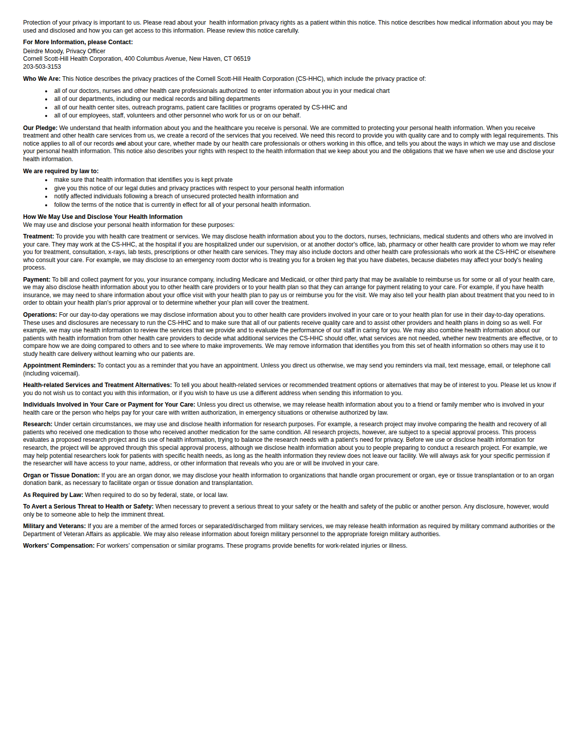Protection of your privacy is important to us. Please read about your health information privacy rights as a patient within this notice. This notice describes how medical information about you may be used and disclosed and how you can get access to this information. Please review this notice carefully.
For More Information, please Contact:
Deirdre Moody, Privacy Officer
Cornell Scott-Hill Health Corporation, 400 Columbus Avenue, New Haven, CT 06519
203-503-3153
Who We Are: This Notice describes the privacy practices of the Cornell Scott-Hill Health Corporation (CS-HHC), which include the privacy practice of:
all of our doctors, nurses and other health care professionals authorized to enter information about you in your medical chart
all of our departments, including our medical records and billing departments
all of our health center sites, outreach programs, patient care facilities or programs operated by CS-HHC and
all of our employees, staff, volunteers and other personnel who work for us or on our behalf.
Our Pledge: We understand that health information about you and the healthcare you receive is personal. We are committed to protecting your personal health information. When you receive treatment and other health care services from us, we create a record of the services that you received. We need this record to provide you with quality care and to comply with legal requirements. This notice applies to all of our records and about your care, whether made by our health care professionals or others working in this office, and tells you about the ways in which we may use and disclose your personal health information. This notice also describes your rights with respect to the health information that we keep about you and the obligations that we have when we use and disclose your health information.
We are required by law to:
make sure that health information that identifies you is kept private
give you this notice of our legal duties and privacy practices with respect to your personal health information
notify affected individuals following a breach of unsecured protected health information and
follow the terms of the notice that is currently in effect for all of your personal health information.
How We May Use and Disclose Your Health Information
We may use and disclose your personal health information for these purposes:
Treatment: To provide you with health care treatment or services. We may disclose health information about you to the doctors, nurses, technicians, medical students and others who are involved in your care. They may work at the CS-HHC, at the hospital if you are hospitalized under our supervision, or at another doctor's office, lab, pharmacy or other health care provider to whom we may refer you for treatment, consultation, x-rays, lab tests, prescriptions or other health care services. They may also include doctors and other health care professionals who work at the CS-HHC or elsewhere who consult your care. For example, we may disclose to an emergency room doctor who is treating you for a broken leg that you have diabetes, because diabetes may affect your body's healing process.
Payment: To bill and collect payment for you, your insurance company, including Medicare and Medicaid, or other third party that may be available to reimburse us for some or all of your health care, we may also disclose health information about you to other health care providers or to your health plan so that they can arrange for payment relating to your care. For example, if you have health insurance, we may need to share information about your office visit with your health plan to pay us or reimburse you for the visit. We may also tell your health plan about treatment that you need to in order to obtain your health plan's prior approval or to determine whether your plan will cover the treatment.
Operations: For our day-to-day operations we may disclose information about you to other health care providers involved in your care or to your health plan for use in their day-to-day operations. These uses and disclosures are necessary to run the CS-HHC and to make sure that all of our patients receive quality care and to assist other providers and health plans in doing so as well. For example, we may use health information to review the services that we provide and to evaluate the performance of our staff in caring for you. We may also combine health information about our patients with health information from other health care providers to decide what additional services the CS-HHC should offer, what services are not needed, whether new treatments are effective, or to compare how we are doing compared to others and to see where to make improvements. We may remove information that identifies you from this set of health information so others may use it to study health care delivery without learning who our patients are.
Appointment Reminders: To contact you as a reminder that you have an appointment. Unless you direct us otherwise, we may send you reminders via mail, text message, email, or telephone call (including voicemail).
Health-related Services and Treatment Alternatives: To tell you about health-related services or recommended treatment options or alternatives that may be of interest to you. Please let us know if you do not wish us to contact you with this information, or if you wish to have us use a different address when sending this information to you.
Individuals Involved in Your Care or Payment for Your Care: Unless you direct us otherwise, we may release health information about you to a friend or family member who is involved in your health care or the person who helps pay for your care with written authorization, in emergency situations or otherwise authorized by law.
Research: Under certain circumstances, we may use and disclose health information for research purposes. For example, a research project may involve comparing the health and recovery of all patients who received one medication to those who received another medication for the same condition. All research projects, however, are subject to a special approval process. This process evaluates a proposed research project and its use of health information, trying to balance the research needs with a patient's need for privacy. Before we use or disclose health information for research, the project will be approved through this special approval process, although we disclose health information about you to people preparing to conduct a research project. For example, we may help potential researchers look for patients with specific health needs, as long as the health information they review does not leave our facility. We will always ask for your specific permission if the researcher will have access to your name, address, or other information that reveals who you are or will be involved in your care.
Organ or Tissue Donation: If you are an organ donor, we may disclose your health information to organizations that handle organ procurement or organ, eye or tissue transplantation or to an organ donation bank, as necessary to facilitate organ or tissue donation and transplantation.
As Required by Law: When required to do so by federal, state, or local law.
To Avert a Serious Threat to Health or Safety: When necessary to prevent a serious threat to your safety or the health and safety of the public or another person. Any disclosure, however, would only be to someone able to help the imminent threat.
Military and Veterans: If you are a member of the armed forces or separated/discharged from military services, we may release health information as required by military command authorities or the Department of Veteran Affairs as applicable. We may also release information about foreign military personnel to the appropriate foreign military authorities.
Workers' Compensation: For workers' compensation or similar programs. These programs provide benefits for work-related injuries or illness.